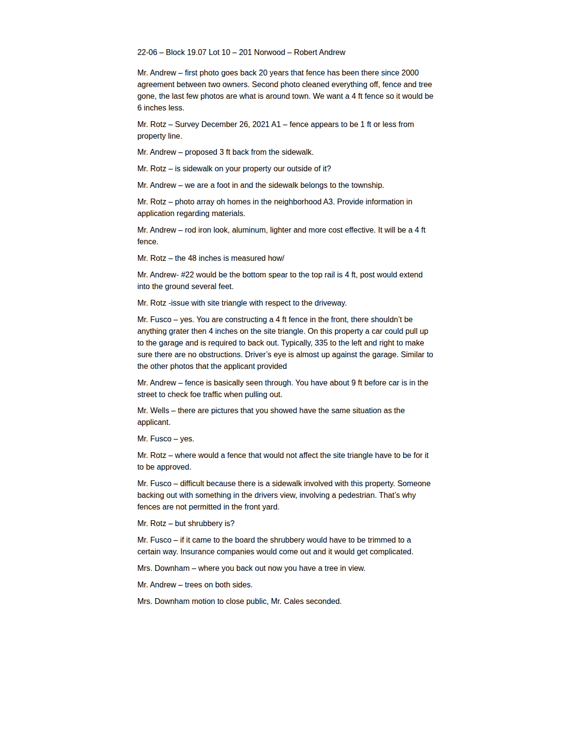22-06 – Block 19.07 Lot 10 – 201 Norwood – Robert Andrew
Mr. Andrew – first photo goes back 20 years that fence has been there since 2000 agreement between two owners. Second photo cleaned everything off, fence and tree gone, the last few photos are what is around town. We want a 4 ft fence so it would be 6 inches less.
Mr. Rotz – Survey December 26, 2021 A1 – fence appears to be 1 ft or less from property line.
Mr. Andrew – proposed 3 ft back from the sidewalk.
Mr. Rotz – is sidewalk on your property our outside of it?
Mr. Andrew – we are a foot in and the sidewalk belongs to the township.
Mr. Rotz – photo array oh homes in the neighborhood A3. Provide information in application regarding materials.
Mr. Andrew – rod iron look, aluminum, lighter and more cost effective. It will be a 4 ft fence.
Mr. Rotz – the 48 inches is measured how/
Mr. Andrew- #22 would be the bottom spear to the top rail is 4 ft, post would extend into the ground several feet.
Mr. Rotz -issue with site triangle with respect to the driveway.
Mr. Fusco – yes. You are constructing a 4 ft fence in the front, there shouldn’t be anything grater then 4 inches on the site triangle. On this property a car could pull up to the garage and is required to back out. Typically, 335 to the left and right to make sure there are no obstructions. Driver’s eye is almost up against the garage. Similar to the other photos that the applicant provided
Mr. Andrew – fence is basically seen through. You have about 9 ft before car is in the street to check foe traffic when pulling out.
Mr. Wells – there are pictures that you showed have the same situation as the applicant.
Mr. Fusco – yes.
Mr. Rotz – where would a fence that would not affect the site triangle have to be for it to be approved.
Mr. Fusco – difficult because there is a sidewalk involved with this property. Someone backing out with something in the drivers view, involving a pedestrian. That’s why fences are not permitted in the front yard.
Mr. Rotz – but shrubbery is?
Mr. Fusco – if it came to the board the shrubbery would have to be trimmed to a certain way. Insurance companies would come out and it would get complicated.
Mrs. Downham – where you back out now you have a tree in view.
Mr. Andrew – trees on both sides.
Mrs. Downham motion to close public, Mr. Cales seconded.